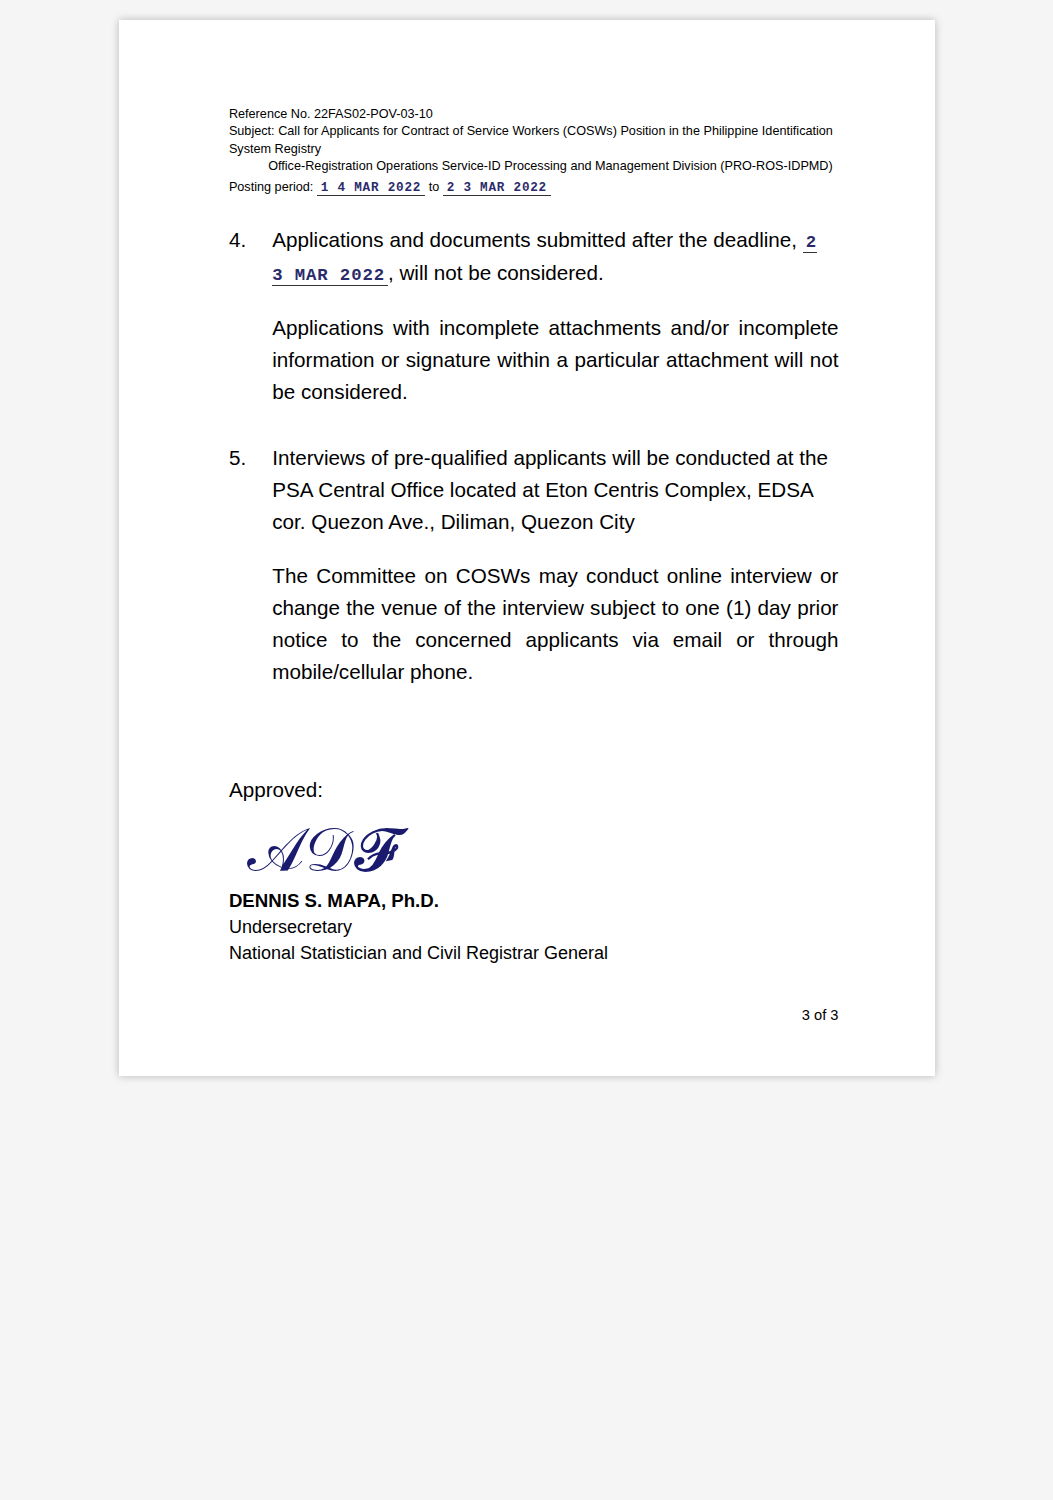Reference No. 22FAS02-POV-03-10
Subject: Call for Applicants for Contract of Service Workers (COSWs) Position in the Philippine Identification System Registry Office-Registration Operations Service-ID Processing and Management Division (PRO-ROS-IDPMD)
Posting period: 1 4 MAR 2022 to 2 3 MAR 2022
Applications and documents submitted after the deadline, 2 3 MAR 2022, will not be considered.
Applications with incomplete attachments and/or incomplete information or signature within a particular attachment will not be considered.
Interviews of pre-qualified applicants will be conducted at the PSA Central Office located at Eton Centris Complex, EDSA cor. Quezon Ave., Diliman, Quezon City
The Committee on COSWs may conduct online interview or change the venue of the interview subject to one (1) day prior notice to the concerned applicants via email or through mobile/cellular phone.
Approved:
𝒜𝒟𝓕
DENNIS S. MAPA, Ph.D.
Undersecretary
National Statistician and Civil Registrar General
3 of 3